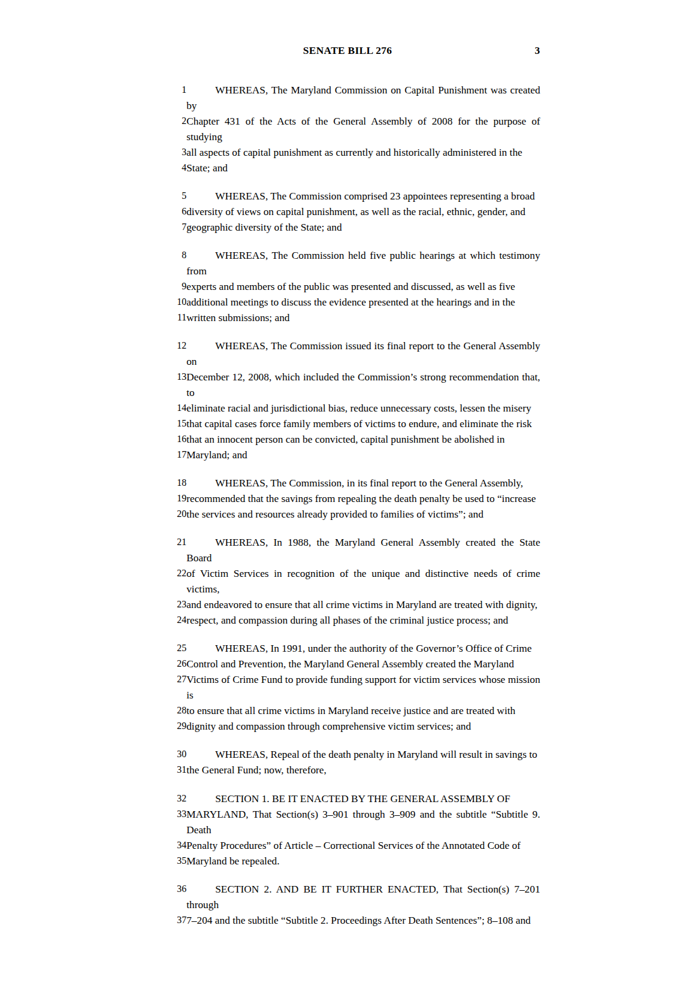SENATE BILL 276 3
| 1 | WHEREAS, The Maryland Commission on Capital Punishment was created by |
| 2 | Chapter 431 of the Acts of the General Assembly of 2008 for the purpose of studying |
| 3 | all aspects of capital punishment as currently and historically administered in the |
| 4 | State; and |
| 5 | WHEREAS, The Commission comprised 23 appointees representing a broad |
| 6 | diversity of views on capital punishment, as well as the racial, ethnic, gender, and |
| 7 | geographic diversity of the State; and |
| 8 | WHEREAS, The Commission held five public hearings at which testimony from |
| 9 | experts and members of the public was presented and discussed, as well as five |
| 10 | additional meetings to discuss the evidence presented at the hearings and in the |
| 11 | written submissions; and |
| 12 | WHEREAS, The Commission issued its final report to the General Assembly on |
| 13 | December 12, 2008, which included the Commission’s strong recommendation that, to |
| 14 | eliminate racial and jurisdictional bias, reduce unnecessary costs, lessen the misery |
| 15 | that capital cases force family members of victims to endure, and eliminate the risk |
| 16 | that an innocent person can be convicted, capital punishment be abolished in |
| 17 | Maryland; and |
| 18 | WHEREAS, The Commission, in its final report to the General Assembly, |
| 19 | recommended that the savings from repealing the death penalty be used to “increase |
| 20 | the services and resources already provided to families of victims”; and |
| 21 | WHEREAS, In 1988, the Maryland General Assembly created the State Board |
| 22 | of Victim Services in recognition of the unique and distinctive needs of crime victims, |
| 23 | and endeavored to ensure that all crime victims in Maryland are treated with dignity, |
| 24 | respect, and compassion during all phases of the criminal justice process; and |
| 25 | WHEREAS, In 1991, under the authority of the Governor’s Office of Crime |
| 26 | Control and Prevention, the Maryland General Assembly created the Maryland |
| 27 | Victims of Crime Fund to provide funding support for victim services whose mission is |
| 28 | to ensure that all crime victims in Maryland receive justice and are treated with |
| 29 | dignity and compassion through comprehensive victim services; and |
| 30 | WHEREAS, Repeal of the death penalty in Maryland will result in savings to |
| 31 | the General Fund; now, therefore, |
| 32 | SECTION 1. BE IT ENACTED BY THE GENERAL ASSEMBLY OF |
| 33 | MARYLAND, That Section(s) 3–901 through 3–909 and the subtitle “Subtitle 9. Death |
| 34 | Penalty Procedures” of Article – Correctional Services of the Annotated Code of |
| 35 | Maryland be repealed. |
| 36 | SECTION 2. AND BE IT FURTHER ENACTED, That Section(s) 7–201 through |
| 37 | 7–204 and the subtitle “Subtitle 2. Proceedings After Death Sentences”; 8–108 and |